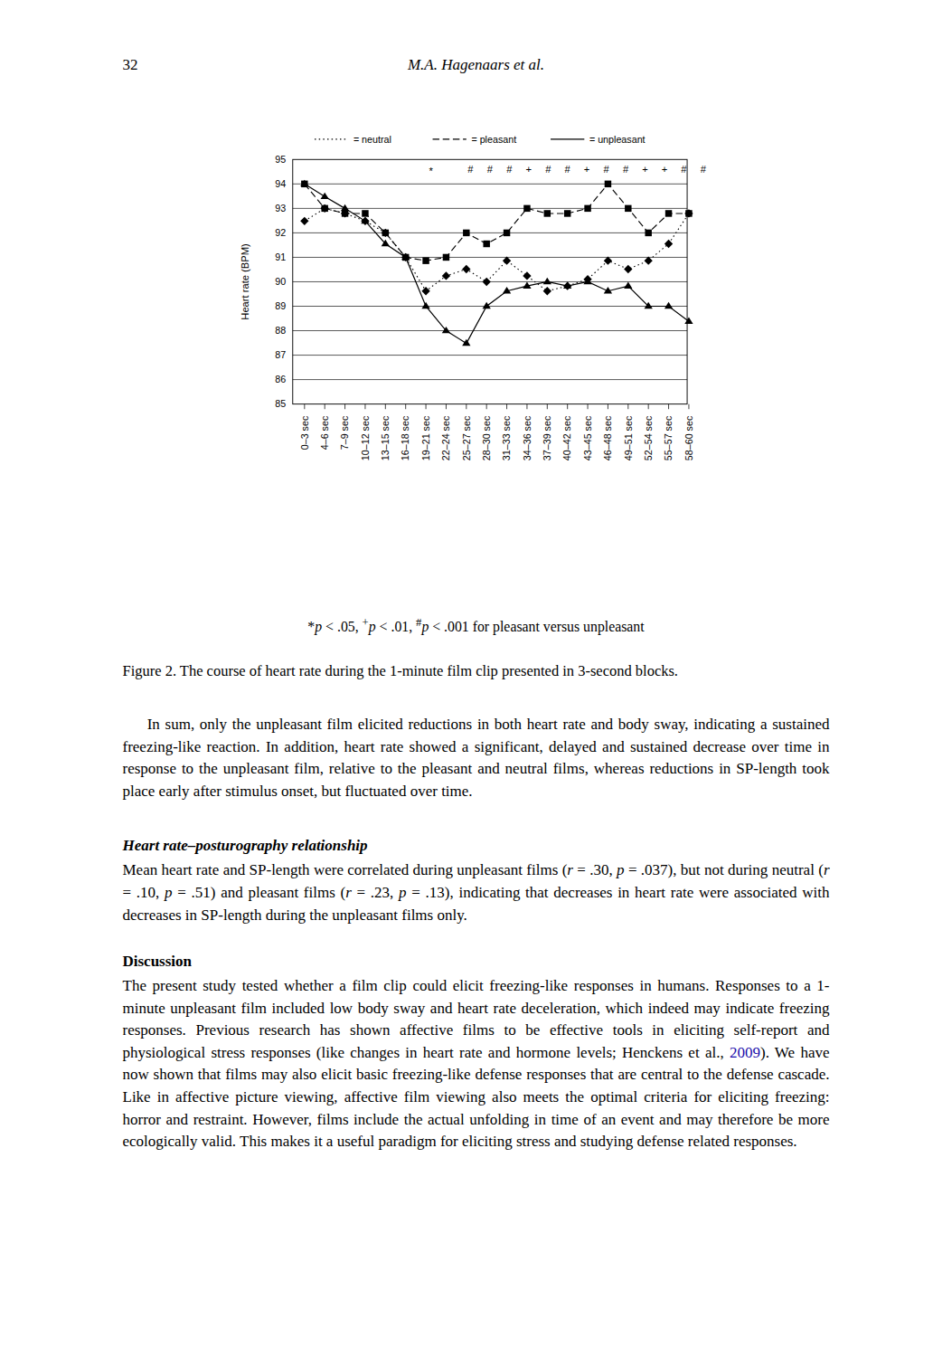32 M.A. Hagenaars et al. 32
= neutral = pleasant = unpleasant 95 94 93 92 91 90 89 88 87 86 85 Heart rate (BPM) * # # # + # # + # # + + # # ===== Data series ===== x positions: 20 blocks, first at 106, step 23.9 0–3 sec 4–6 sec 7–9 sec 10–12 sec 13–15 sec 16–18 sec 19–21 sec 22–24 sec 25–27 sec 28–30 sec 31–33 sec 34–36 sec 37–39 sec 40–42 sec 43–45 sec 46–48 sec 49–51 sec 52–54 sec 55–57 sec 58–60 sec
*p < .05, +p < .01, #p < .001 for pleasant versus unpleasant
Figure 2. The course of heart rate during the 1-minute film clip presented in 3-second blocks.
In sum, only the unpleasant film elicited reductions in both heart rate and body sway, indicating a sustained freezing-like reaction. In addition, heart rate showed a significant, delayed and sustained decrease over time in response to the unpleasant film, relative to the pleasant and neutral films, whereas reductions in SP-length took place early after stimulus onset, but fluctuated over time.
Heart rate–posturography relationship
Mean heart rate and SP-length were correlated during unpleasant films (r = .30, p = .037), but not during neutral (r = .10, p = .51) and pleasant films (r = .23, p = .13), indicating that decreases in heart rate were associated with decreases in SP-length during the unpleasant films only.
Discussion
The present study tested whether a film clip could elicit freezing-like responses in humans. Responses to a 1-minute unpleasant film included low body sway and heart rate deceleration, which indeed may indicate freezing responses. Previous research has shown affective films to be effective tools in eliciting self-report and physiological stress responses (like changes in heart rate and hormone levels; Henckens et al., 2009). We have now shown that films may also elicit basic freezing-like defense responses that are central to the defense cascade. Like in affective picture viewing, affective film viewing also meets the optimal criteria for eliciting freezing: horror and restraint. However, films include the actual unfolding in time of an event and may therefore be more ecologically valid. This makes it a useful paradigm for eliciting stress and studying defense related responses.